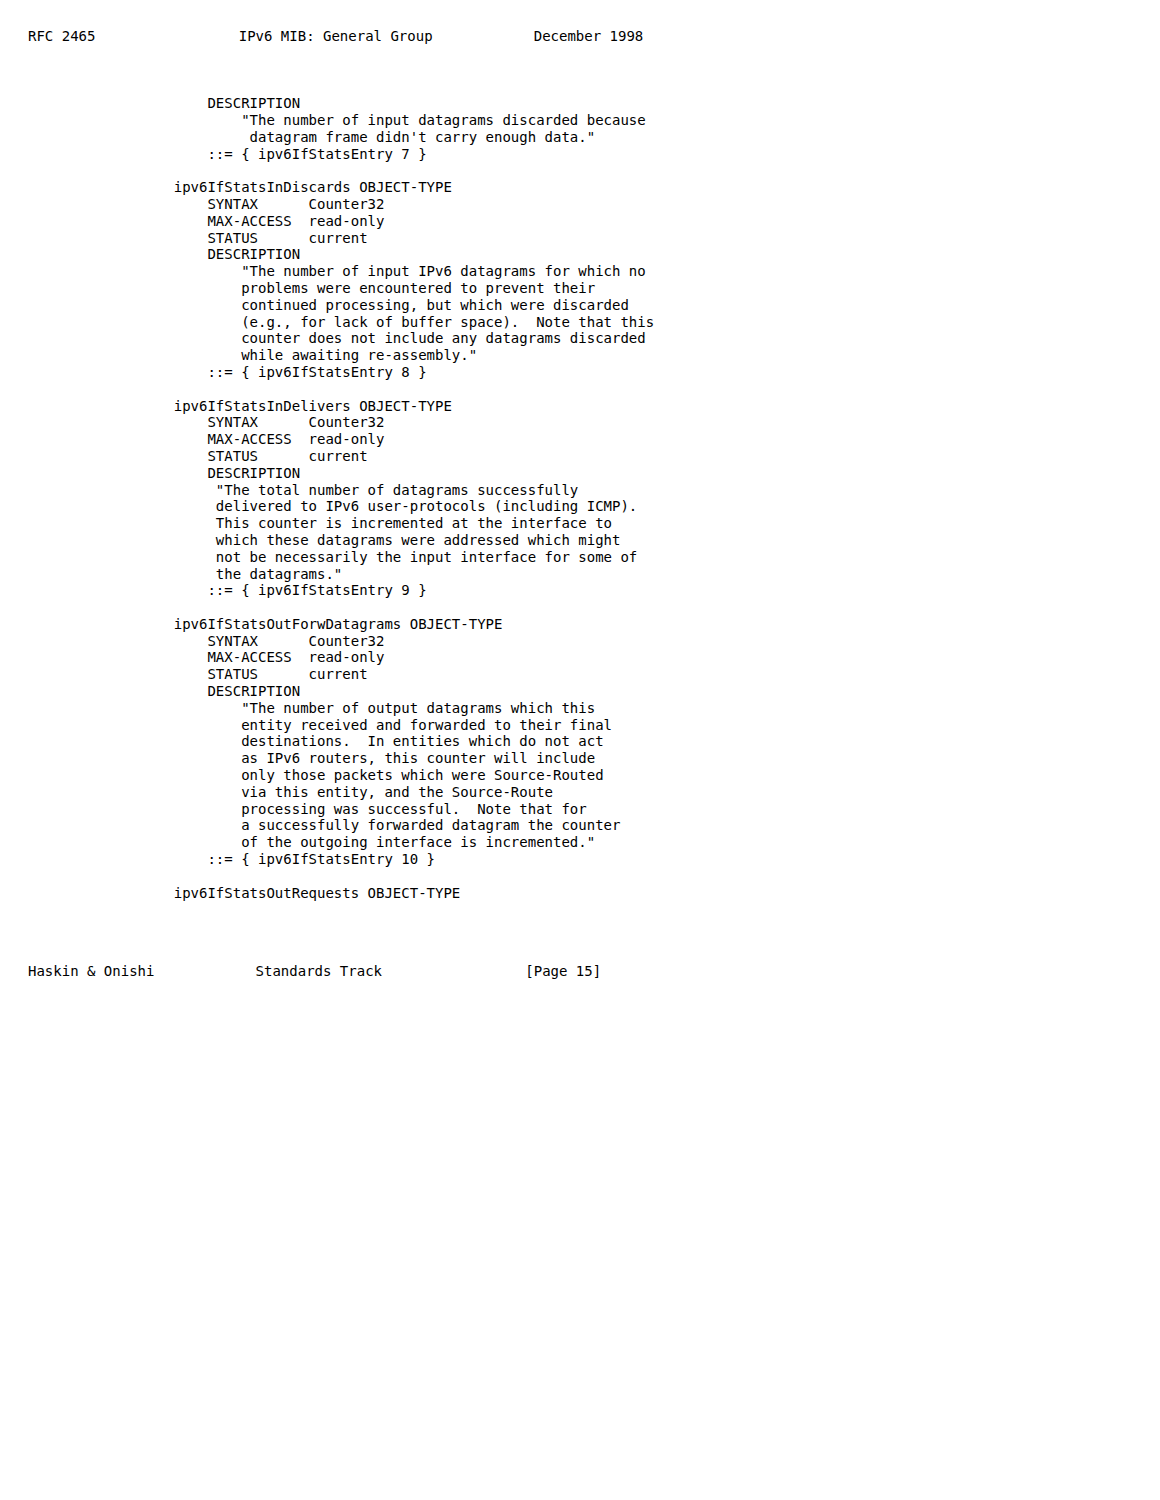RFC 2465 IPv6 MIB: General Group December 1998
DESCRIPTION "The number of input datagrams discarded because datagram frame didn't carry enough data." ::= { ipv6IfStatsEntry 7 } ipv6IfStatsInDiscards OBJECT-TYPE SYNTAX Counter32 MAX-ACCESS read-only STATUS current DESCRIPTION "The number of input IPv6 datagrams for which no problems were encountered to prevent their continued processing, but which were discarded (e.g., for lack of buffer space). Note that this counter does not include any datagrams discarded while awaiting re-assembly." ::= { ipv6IfStatsEntry 8 } ipv6IfStatsInDelivers OBJECT-TYPE SYNTAX Counter32 MAX-ACCESS read-only STATUS current DESCRIPTION "The total number of datagrams successfully delivered to IPv6 user-protocols (including ICMP). This counter is incremented at the interface to which these datagrams were addressed which might not be necessarily the input interface for some of the datagrams." ::= { ipv6IfStatsEntry 9 } ipv6IfStatsOutForwDatagrams OBJECT-TYPE SYNTAX Counter32 MAX-ACCESS read-only STATUS current DESCRIPTION "The number of output datagrams which this entity received and forwarded to their final destinations. In entities which do not act as IPv6 routers, this counter will include only those packets which were Source-Routed via this entity, and the Source-Route processing was successful. Note that for a successfully forwarded datagram the counter of the outgoing interface is incremented." ::= { ipv6IfStatsEntry 10 } ipv6IfStatsOutRequests OBJECT-TYPE
Haskin & Onishi Standards Track [Page 15]